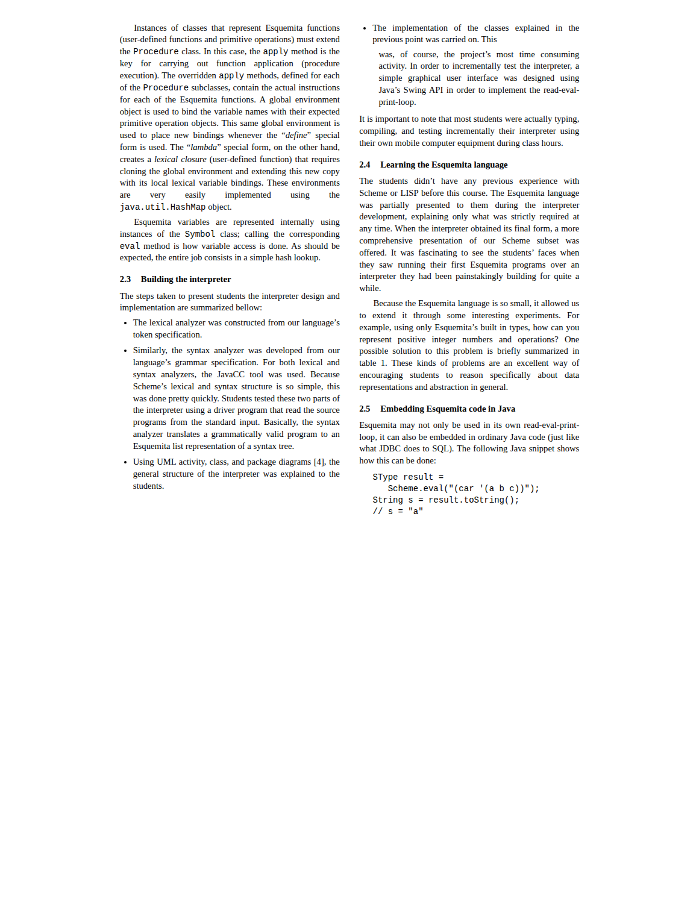Instances of classes that represent Esquemita functions (user-defined functions and primitive operations) must extend the Procedure class. In this case, the apply method is the key for carrying out function application (procedure execution). The overridden apply methods, defined for each of the Procedure subclasses, contain the actual instructions for each of the Esquemita functions. A global environment object is used to bind the variable names with their expected primitive operation objects. This same global environment is used to place new bindings whenever the “define” special form is used. The “lambda” special form, on the other hand, creates a lexical closure (user-defined function) that requires cloning the global environment and extending this new copy with its local lexical variable bindings. These environments are very easily implemented using the java.util.HashMap object.
Esquemita variables are represented internally using instances of the Symbol class; calling the corresponding eval method is how variable access is done. As should be expected, the entire job consists in a simple hash lookup.
2.3 Building the interpreter
The steps taken to present students the interpreter design and implementation are summarized bellow:
The lexical analyzer was constructed from our language’s token specification.
Similarly, the syntax analyzer was developed from our language’s grammar specification. For both lexical and syntax analyzers, the JavaCC tool was used. Because Scheme’s lexical and syntax structure is so simple, this was done pretty quickly. Students tested these two parts of the interpreter using a driver program that read the source programs from the standard input. Basically, the syntax analyzer translates a grammatically valid program to an Esquemita list representation of a syntax tree.
Using UML activity, class, and package diagrams [4], the general structure of the interpreter was explained to the students.
The implementation of the classes explained in the previous point was carried on. This
was, of course, the project’s most time consuming activity. In order to incrementally test the interpreter, a simple graphical user interface was designed using Java’s Swing API in order to implement the read-eval-print-loop.
It is important to note that most students were actually typing, compiling, and testing incrementally their interpreter using their own mobile computer equipment during class hours.
2.4 Learning the Esquemita language
The students didn’t have any previous experience with Scheme or LISP before this course. The Esquemita language was partially presented to them during the interpreter development, explaining only what was strictly required at any time. When the interpreter obtained its final form, a more comprehensive presentation of our Scheme subset was offered. It was fascinating to see the students’ faces when they saw running their first Esquemita programs over an interpreter they had been painstakingly building for quite a while.
Because the Esquemita language is so small, it allowed us to extend it through some interesting experiments. For example, using only Esquemita’s built in types, how can you represent positive integer numbers and operations? One possible solution to this problem is briefly summarized in table 1. These kinds of problems are an excellent way of encouraging students to reason specifically about data representations and abstraction in general.
2.5 Embedding Esquemita code in Java
Esquemita may not only be used in its own read-eval-print-loop, it can also be embedded in ordinary Java code (just like what JDBC does to SQL). The following Java snippet shows how this can be done:
SType result =
   Scheme.eval("(car '(a b c))");
String s = result.toString();
// s = "a"